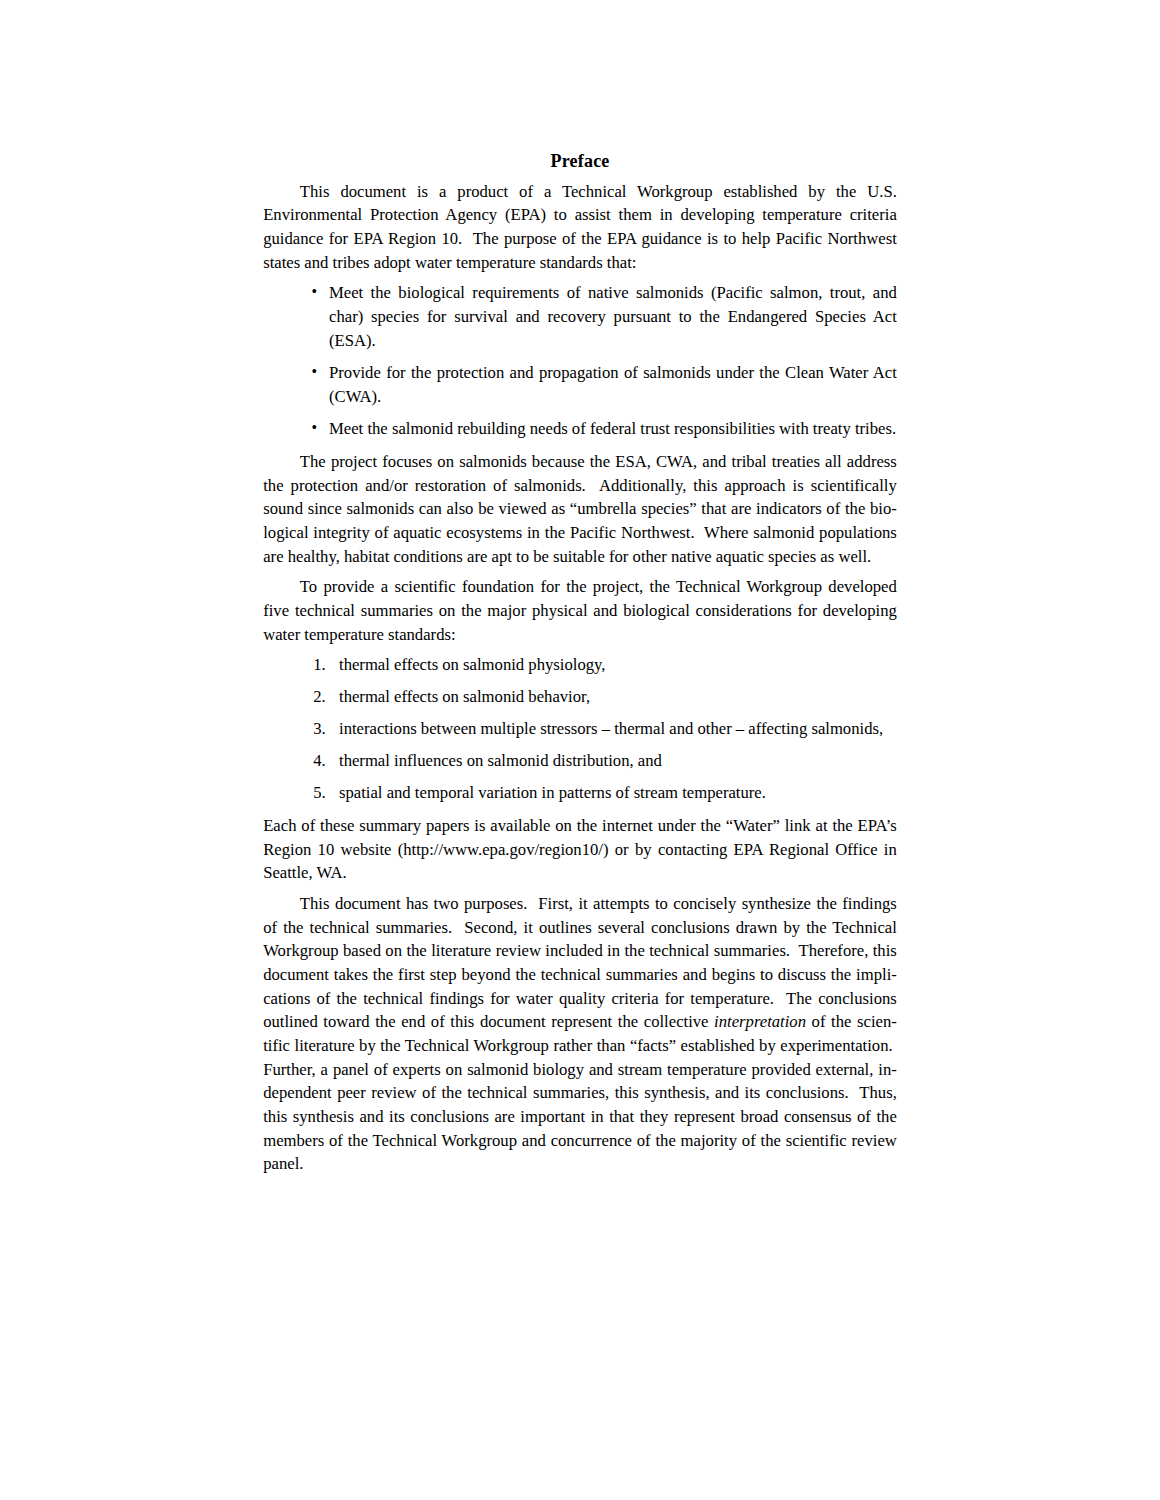Preface
This document is a product of a Technical Workgroup established by the U.S. Environmental Protection Agency (EPA) to assist them in developing temperature criteria guidance for EPA Region 10. The purpose of the EPA guidance is to help Pacific Northwest states and tribes adopt water temperature standards that:
Meet the biological requirements of native salmonids (Pacific salmon, trout, and char) species for survival and recovery pursuant to the Endangered Species Act (ESA).
Provide for the protection and propagation of salmonids under the Clean Water Act (CWA).
Meet the salmonid rebuilding needs of federal trust responsibilities with treaty tribes.
The project focuses on salmonids because the ESA, CWA, and tribal treaties all address the protection and/or restoration of salmonids. Additionally, this approach is scientifically sound since salmonids can also be viewed as “umbrella species” that are indicators of the biological integrity of aquatic ecosystems in the Pacific Northwest. Where salmonid populations are healthy, habitat conditions are apt to be suitable for other native aquatic species as well.
To provide a scientific foundation for the project, the Technical Workgroup developed five technical summaries on the major physical and biological considerations for developing water temperature standards:
thermal effects on salmonid physiology,
thermal effects on salmonid behavior,
interactions between multiple stressors – thermal and other – affecting salmonids,
thermal influences on salmonid distribution, and
spatial and temporal variation in patterns of stream temperature.
Each of these summary papers is available on the internet under the “Water” link at the EPA’s Region 10 website (http://www.epa.gov/region10/) or by contacting EPA Regional Office in Seattle, WA.
This document has two purposes. First, it attempts to concisely synthesize the findings of the technical summaries. Second, it outlines several conclusions drawn by the Technical Workgroup based on the literature review included in the technical summaries. Therefore, this document takes the first step beyond the technical summaries and begins to discuss the implications of the technical findings for water quality criteria for temperature. The conclusions outlined toward the end of this document represent the collective interpretation of the scientific literature by the Technical Workgroup rather than “facts” established by experimentation. Further, a panel of experts on salmonid biology and stream temperature provided external, independent peer review of the technical summaries, this synthesis, and its conclusions. Thus, this synthesis and its conclusions are important in that they represent broad consensus of the members of the Technical Workgroup and concurrence of the majority of the scientific review panel.